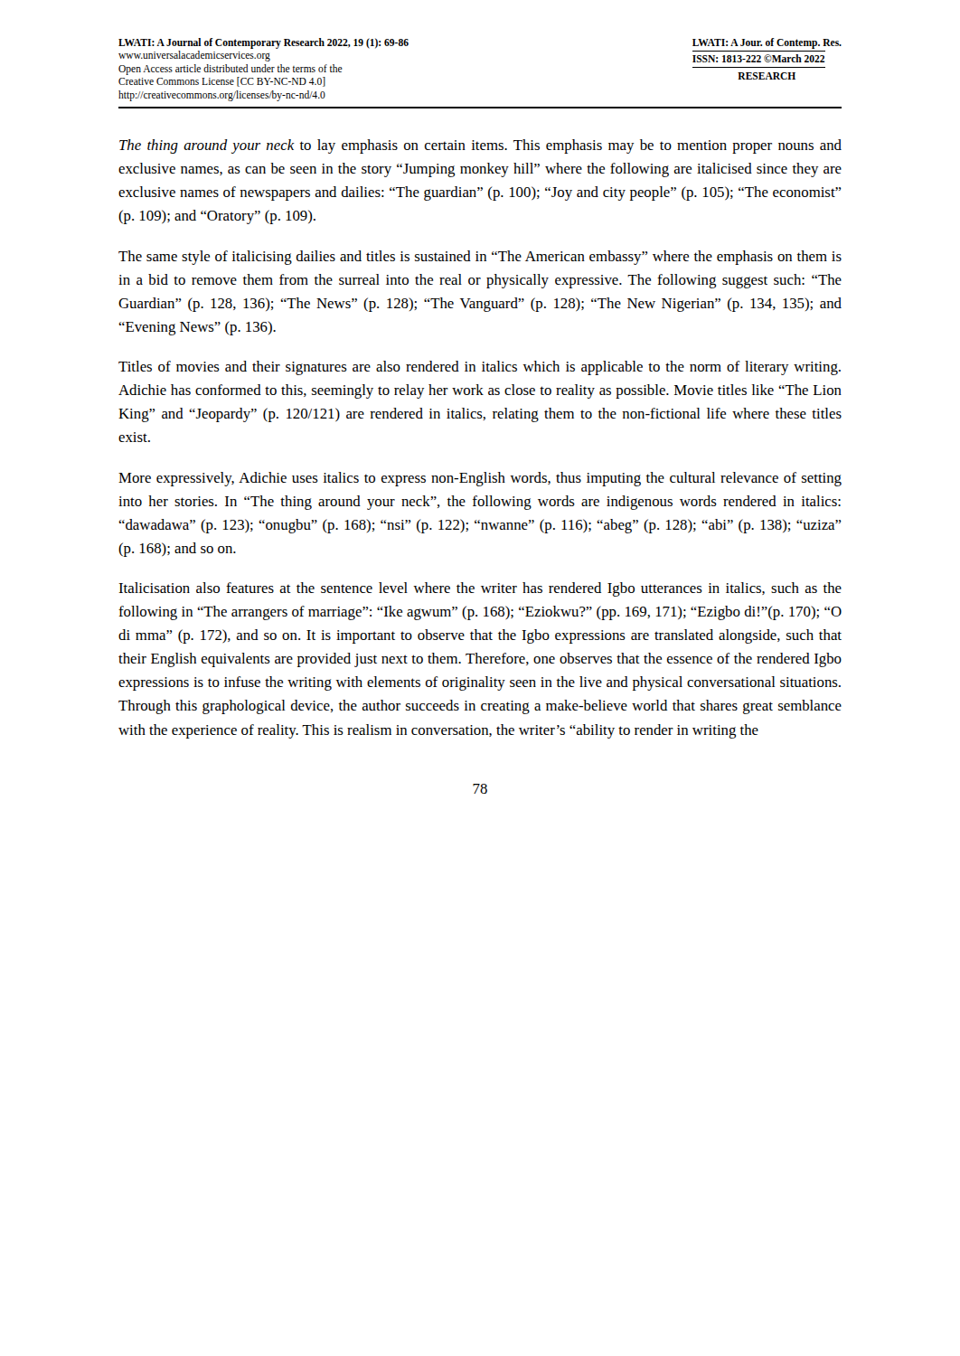LWATI: A Journal of Contemporary Research 2022, 19 (1): 69-86
www.universalacademicservices.org
Open Access article distributed under the terms of the
Creative Commons License [CC BY-NC-ND 4.0]
http://creativecommons.org/licenses/by-nc-nd/4.0
LWATI: A Jour. of Contemp. Res.
ISSN: 1813-222 ©March 2022
RESEARCH
The thing around your neck to lay emphasis on certain items. This emphasis may be to mention proper nouns and exclusive names, as can be seen in the story “Jumping monkey hill” where the following are italicised since they are exclusive names of newspapers and dailies: “The guardian” (p. 100); “Joy and city people” (p. 105); “The economist” (p. 109); and “Oratory” (p. 109).
The same style of italicising dailies and titles is sustained in “The American embassy” where the emphasis on them is in a bid to remove them from the surreal into the real or physically expressive. The following suggest such: “The Guardian” (p. 128, 136); “The News” (p. 128); “The Vanguard” (p. 128); “The New Nigerian” (p. 134, 135); and “Evening News” (p. 136).
Titles of movies and their signatures are also rendered in italics which is applicable to the norm of literary writing. Adichie has conformed to this, seemingly to relay her work as close to reality as possible. Movie titles like “The Lion King” and “Jeopardy” (p. 120/121) are rendered in italics, relating them to the non-fictional life where these titles exist.
More expressively, Adichie uses italics to express non-English words, thus imputing the cultural relevance of setting into her stories. In “The thing around your neck”, the following words are indigenous words rendered in italics: “dawadawa” (p. 123); “onugbu” (p. 168); “nsi” (p. 122); “nwanne” (p. 116); “abeg” (p. 128); “abi” (p. 138); “uziza” (p. 168); and so on.
Italicisation also features at the sentence level where the writer has rendered Igbo utterances in italics, such as the following in “The arrangers of marriage”: “Ike agwum” (p. 168); “Eziokwu?” (pp. 169, 171); “Ezigbo di!”(p. 170); “O di mma” (p. 172), and so on. It is important to observe that the Igbo expressions are translated alongside, such that their English equivalents are provided just next to them. Therefore, one observes that the essence of the rendered Igbo expressions is to infuse the writing with elements of originality seen in the live and physical conversational situations. Through this graphological device, the author succeeds in creating a make-believe world that shares great semblance with the experience of reality. This is realism in conversation, the writer’s “ability to render in writing the
78